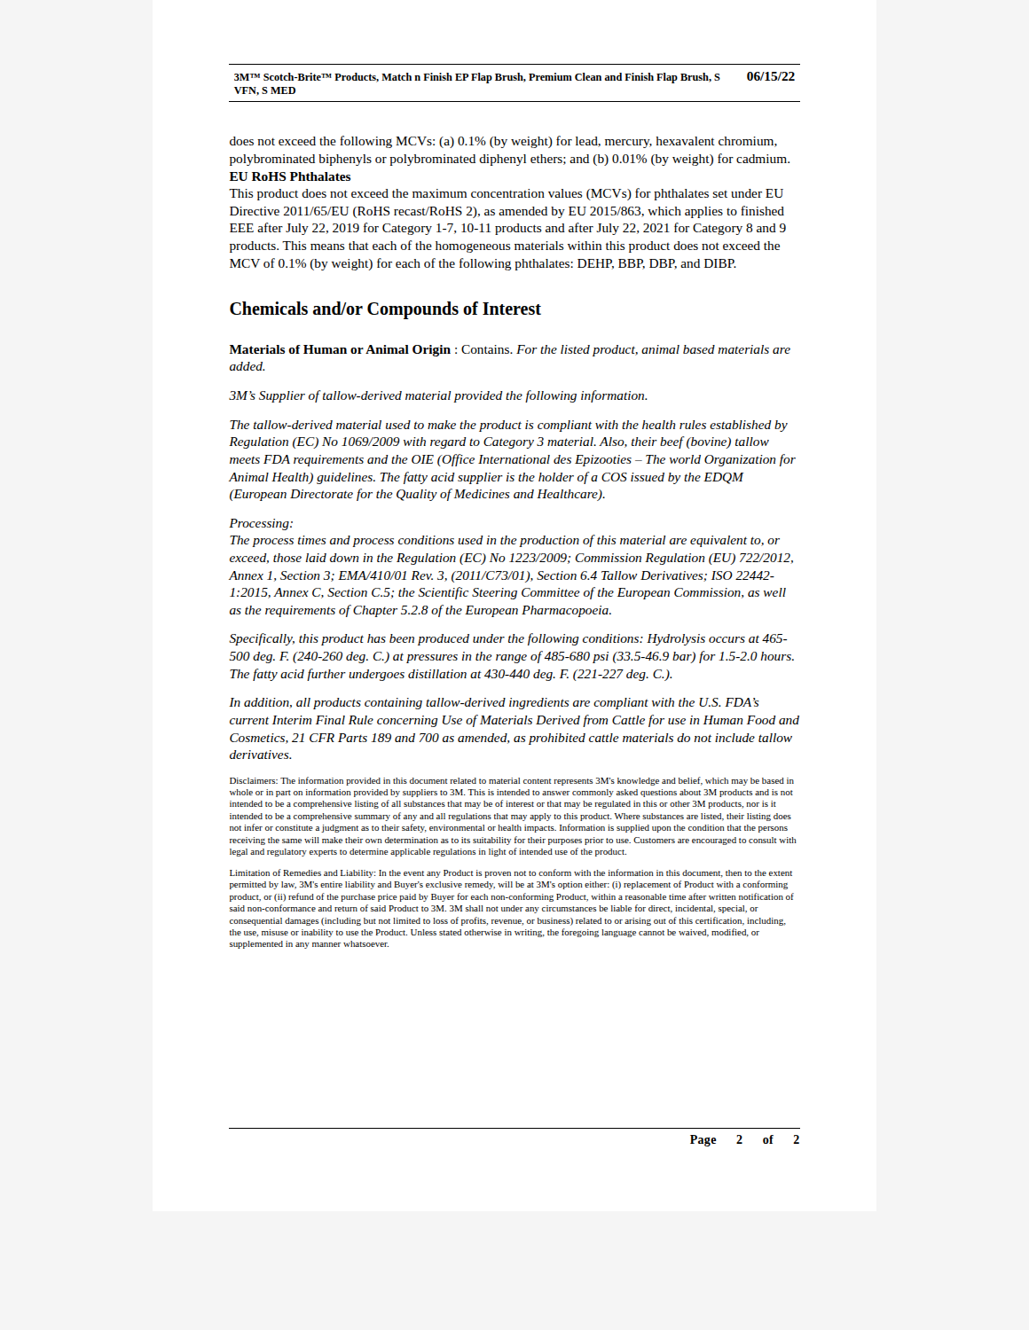3M™ Scotch-Brite™ Products, Match n Finish EP Flap Brush, Premium Clean and Finish Flap Brush, S VFN, S MED
06/15/22
does not exceed the following MCVs: (a) 0.1% (by weight) for lead, mercury, hexavalent chromium, polybrominated biphenyls or polybrominated diphenyl ethers; and (b) 0.01% (by weight) for cadmium.
EU RoHS Phthalates
This product does not exceed the maximum concentration values (MCVs) for phthalates set under EU Directive 2011/65/EU (RoHS recast/RoHS 2), as amended by EU 2015/863, which applies to finished EEE after July 22, 2019 for Category 1-7, 10-11 products and after July 22, 2021 for Category 8 and 9 products. This means that each of the homogeneous materials within this product does not exceed the MCV of 0.1% (by weight) for each of the following phthalates: DEHP, BBP, DBP, and DIBP.
Chemicals and/or Compounds of Interest
Materials of Human or Animal Origin : Contains. For the listed product, animal based materials are added.
3M’s Supplier of tallow-derived material provided the following information.
The tallow-derived material used to make the product is compliant with the health rules established by Regulation (EC) No 1069/2009 with regard to Category 3 material. Also, their beef (bovine) tallow meets FDA requirements and the OIE (Office International des Epizooties – The world Organization for Animal Health) guidelines. The fatty acid supplier is the holder of a COS issued by the EDQM (European Directorate for the Quality of Medicines and Healthcare).
Processing:
The process times and process conditions used in the production of this material are equivalent to, or exceed, those laid down in the Regulation (EC) No 1223/2009; Commission Regulation (EU) 722/2012, Annex 1, Section 3; EMA/410/01 Rev. 3, (2011/C73/01), Section 6.4 Tallow Derivatives; ISO 22442-1:2015, Annex C, Section C.5; the Scientific Steering Committee of the European Commission, as well as the requirements of Chapter 5.2.8 of the European Pharmacopoeia.
Specifically, this product has been produced under the following conditions: Hydrolysis occurs at 465-500 deg. F. (240-260 deg. C.) at pressures in the range of 485-680 psi (33.5-46.9 bar) for 1.5-2.0 hours. The fatty acid further undergoes distillation at 430-440 deg. F. (221-227 deg. C.).
In addition, all products containing tallow-derived ingredients are compliant with the U.S. FDA’s current Interim Final Rule concerning Use of Materials Derived from Cattle for use in Human Food and Cosmetics, 21 CFR Parts 189 and 700 as amended, as prohibited cattle materials do not include tallow derivatives.
Disclaimers: The information provided in this document related to material content represents 3M's knowledge and belief, which may be based in whole or in part on information provided by suppliers to 3M. This is intended to answer commonly asked questions about 3M products and is not intended to be a comprehensive listing of all substances that may be of interest or that may be regulated in this or other 3M products, nor is it intended to be a comprehensive summary of any and all regulations that may apply to this product. Where substances are listed, their listing does not infer or constitute a judgment as to their safety, environmental or health impacts. Information is supplied upon the condition that the persons receiving the same will make their own determination as to its suitability for their purposes prior to use. Customers are encouraged to consult with legal and regulatory experts to determine applicable regulations in light of intended use of the product.
Limitation of Remedies and Liability: In the event any Product is proven not to conform with the information in this document, then to the extent permitted by law, 3M's entire liability and Buyer's exclusive remedy, will be at 3M's option either: (i) replacement of Product with a conforming product, or (ii) refund of the purchase price paid by Buyer for each non-conforming Product, within a reasonable time after written notification of said non-conformance and return of said Product to 3M. 3M shall not under any circumstances be liable for direct, incidental, special, or consequential damages (including but not limited to loss of profits, revenue, or business) related to or arising out of this certification, including, the use, misuse or inability to use the Product. Unless stated otherwise in writing, the foregoing language cannot be waived, modified, or supplemented in any manner whatsoever.
Page 2 of 2